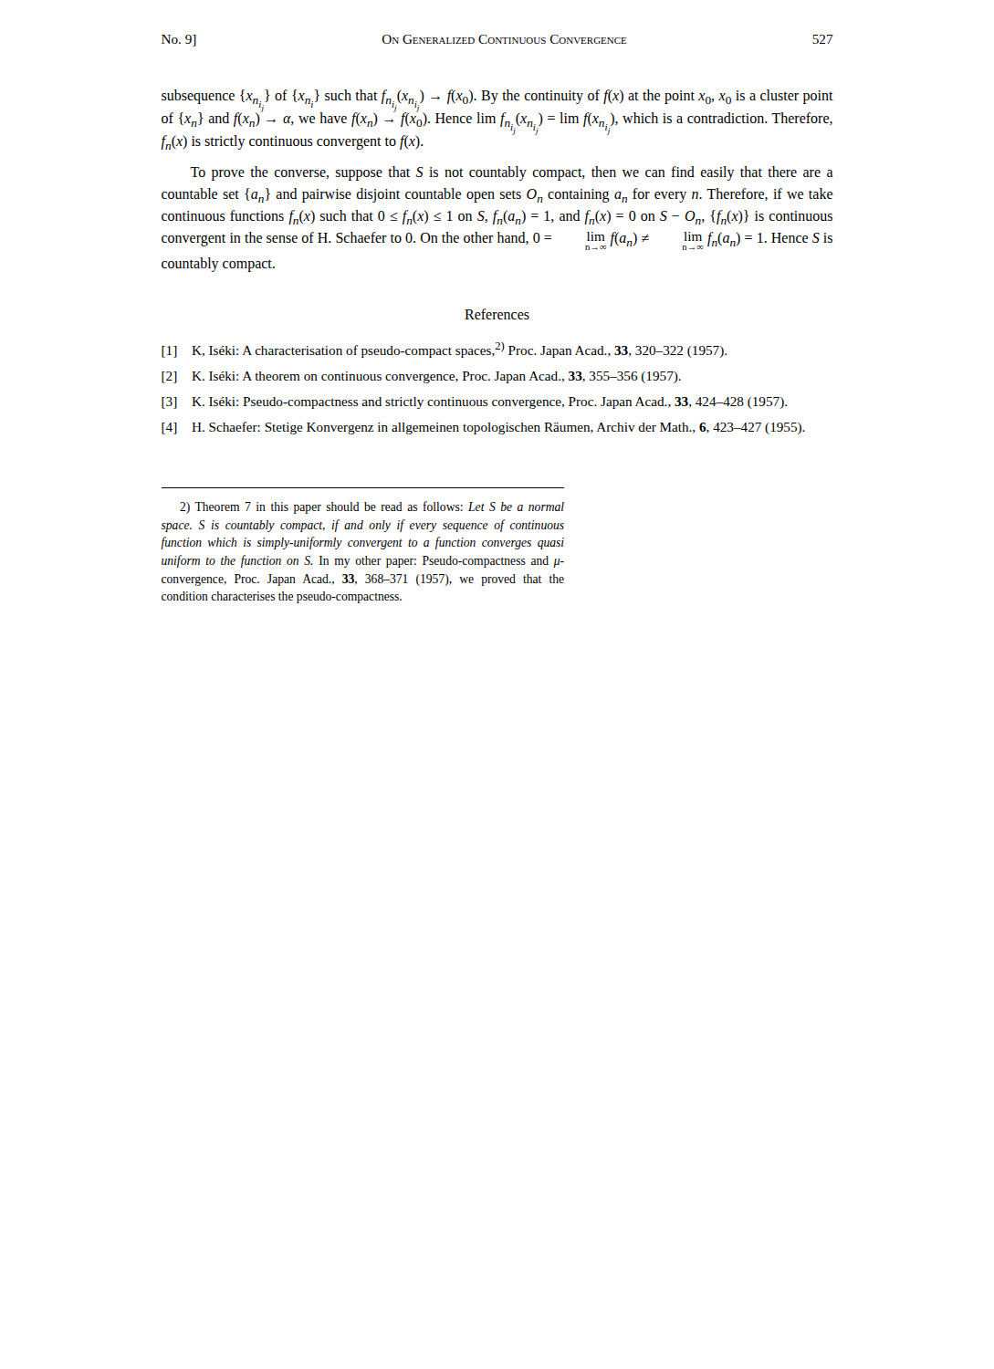No. 9] On Generalized Continuous Convergence 527
subsequence {xnij} of {xni} such that fnij(xnij) → f(x0). By the continuity of f(x) at the point x0, x0 is a cluster point of {xn} and f(xn) → α, we have f(xn) → f(x0). Hence lim fnij(xnij) = lim f(xnij), which is a contradiction. Therefore, fn(x) is strictly continuous convergent to f(x).
To prove the converse, suppose that S is not countably compact, then we can find easily that there are a countable set {an} and pairwise disjoint countable open sets On containing an for every n. Therefore, if we take continuous functions fn(x) such that 0 ≤ fn(x) ≤ 1 on S, fn(an) = 1, and fn(x) = 0 on S − On, {fn(x)} is continuous convergent in the sense of H. Schaefer to 0. On the other hand, 0 = limn→∞ f(an) ≠ limn→∞ fn(an) = 1. Hence S is countably compact.
References
[1] K, Iséki: A characterisation of pseudo-compact spaces,2) Proc. Japan Acad., 33, 320–322 (1957).
[2] K. Iséki: A theorem on continuous convergence, Proc. Japan Acad., 33, 355–356 (1957).
[3] K. Iséki: Pseudo-compactness and strictly continuous convergence, Proc. Japan Acad., 33, 424–428 (1957).
[4] H. Schaefer: Stetige Konvergenz in allgemeinen topologischen Räumen, Archiv der Math., 6, 423–427 (1955).
2) Theorem 7 in this paper should be read as follows: Let S be a normal space. S is countably compact, if and only if every sequence of continuous function which is simply-uniformly convergent to a function converges quasi uniform to the function on S. In my other paper: Pseudo-compactness and μ-convergence, Proc. Japan Acad., 33, 368–371 (1957), we proved that the condition characterises the pseudo-compactness.